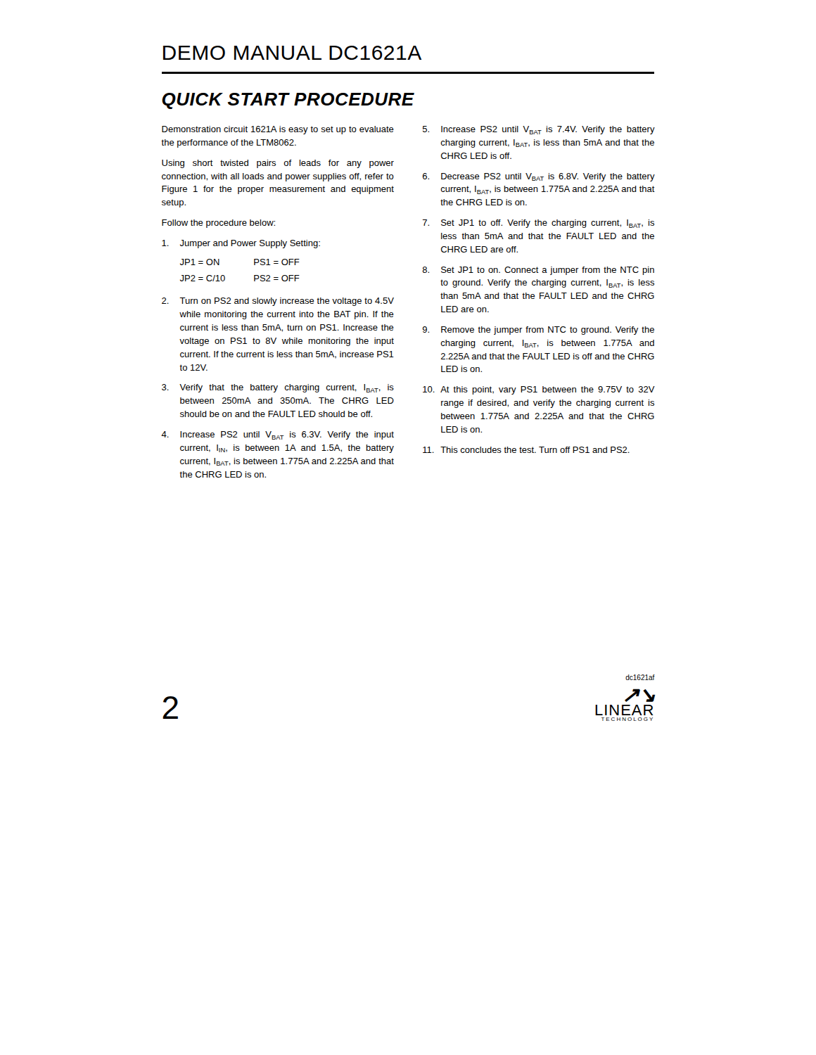DEMO MANUAL DC1621A
Quick Start Procedure
Demonstration circuit 1621A is easy to set up to evaluate the performance of the LTM8062.
Using short twisted pairs of leads for any power connection, with all loads and power supplies off, refer to Figure 1 for the proper measurement and equipment setup.
Follow the procedure below:
Jumper and Power Supply Setting:
| JP1 = ON | PS1 = OFF |
| JP2 = C/10 | PS2 = OFF |
Turn on PS2 and slowly increase the voltage to 4.5V while monitoring the current into the BAT pin. If the current is less than 5mA, turn on PS1. Increase the voltage on PS1 to 8V while monitoring the input current. If the current is less than 5mA, increase PS1 to 12V.
Verify that the battery charging current, IBAT, is between 250mA and 350mA. The CHRG LED should be on and the FAULT LED should be off.
Increase PS2 until VBAT is 6.3V. Verify the input current, IIN, is between 1A and 1.5A, the battery current, IBAT, is between 1.775A and 2.225A and that the CHRG LED is on.
Increase PS2 until VBAT is 7.4V. Verify the battery charging current, IBAT, is less than 5mA and that the CHRG LED is off.
Decrease PS2 until VBAT is 6.8V. Verify the battery current, IBAT, is between 1.775A and 2.225A and that the CHRG LED is on.
Set JP1 to off. Verify the charging current, IBAT, is less than 5mA and that the FAULT LED and the CHRG LED are off.
Set JP1 to on. Connect a jumper from the NTC pin to ground. Verify the charging current, IBAT, is less than 5mA and that the FAULT LED and the CHRG LED are on.
Remove the jumper from NTC to ground. Verify the charging current, IBAT, is between 1.775A and 2.225A and that the FAULT LED is off and the CHRG LED is on.
At this point, vary PS1 between the 9.75V to 32V range if desired, and verify the charging current is between 1.775A and 2.225A and that the CHRG LED is on.
This concludes the test. Turn off PS1 and PS2.
dc1621af
2
↗↘LINEAR TECHNOLOGY